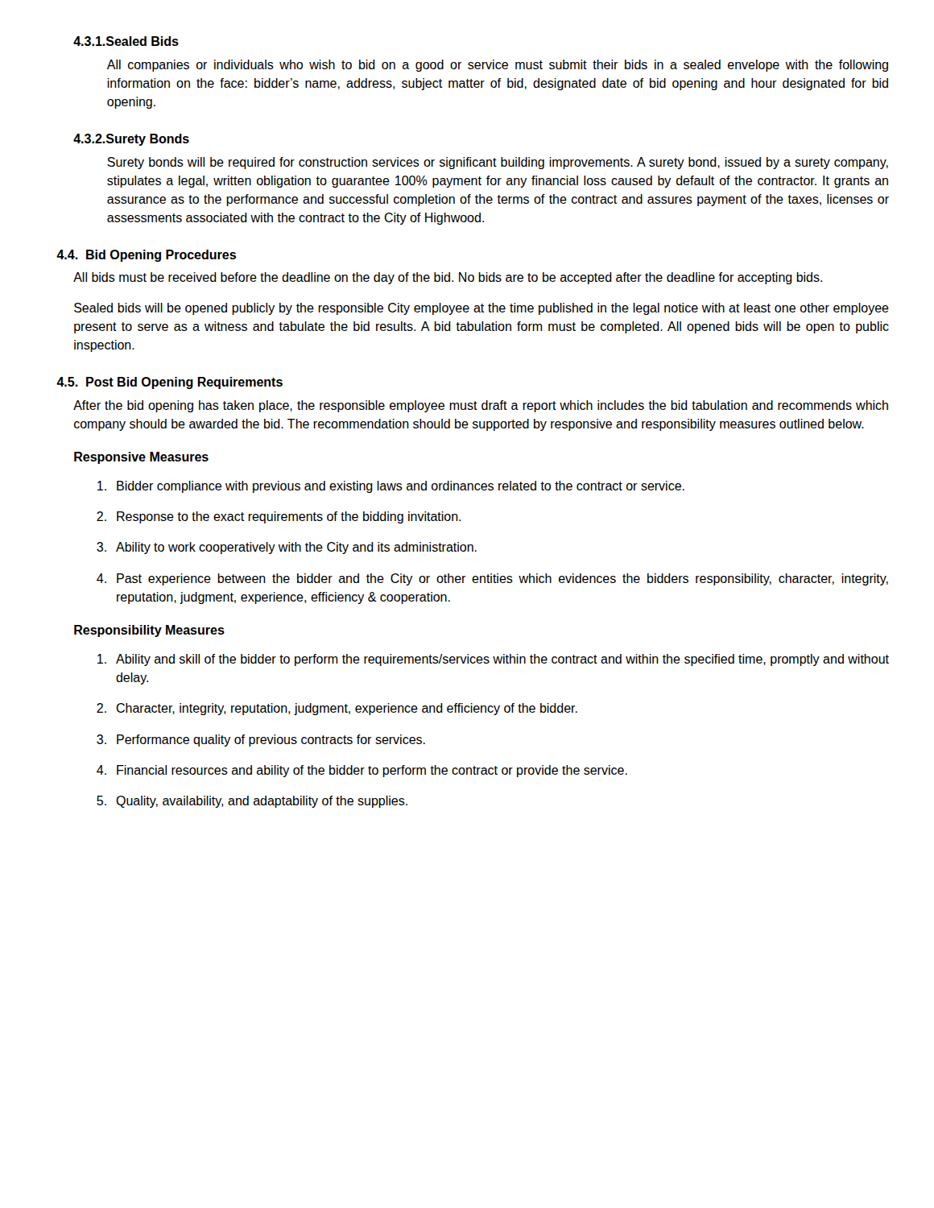4.3.1. Sealed Bids
All companies or individuals who wish to bid on a good or service must submit their bids in a sealed envelope with the following information on the face: bidder’s name, address, subject matter of bid, designated date of bid opening and hour designated for bid opening.
4.3.2. Surety Bonds
Surety bonds will be required for construction services or significant building improvements. A surety bond, issued by a surety company, stipulates a legal, written obligation to guarantee 100% payment for any financial loss caused by default of the contractor. It grants an assurance as to the performance and successful completion of the terms of the contract and assures payment of the taxes, licenses or assessments associated with the contract to the City of Highwood.
4.4. Bid Opening Procedures
All bids must be received before the deadline on the day of the bid. No bids are to be accepted after the deadline for accepting bids.
Sealed bids will be opened publicly by the responsible City employee at the time published in the legal notice with at least one other employee present to serve as a witness and tabulate the bid results. A bid tabulation form must be completed. All opened bids will be open to public inspection.
4.5. Post Bid Opening Requirements
After the bid opening has taken place, the responsible employee must draft a report which includes the bid tabulation and recommends which company should be awarded the bid. The recommendation should be supported by responsive and responsibility measures outlined below.
Responsive Measures
Bidder compliance with previous and existing laws and ordinances related to the contract or service.
Response to the exact requirements of the bidding invitation.
Ability to work cooperatively with the City and its administration.
Past experience between the bidder and the City or other entities which evidences the bidders responsibility, character, integrity, reputation, judgment, experience, efficiency & cooperation.
Responsibility Measures
Ability and skill of the bidder to perform the requirements/services within the contract and within the specified time, promptly and without delay.
Character, integrity, reputation, judgment, experience and efficiency of the bidder.
Performance quality of previous contracts for services.
Financial resources and ability of the bidder to perform the contract or provide the service.
Quality, availability, and adaptability of the supplies.